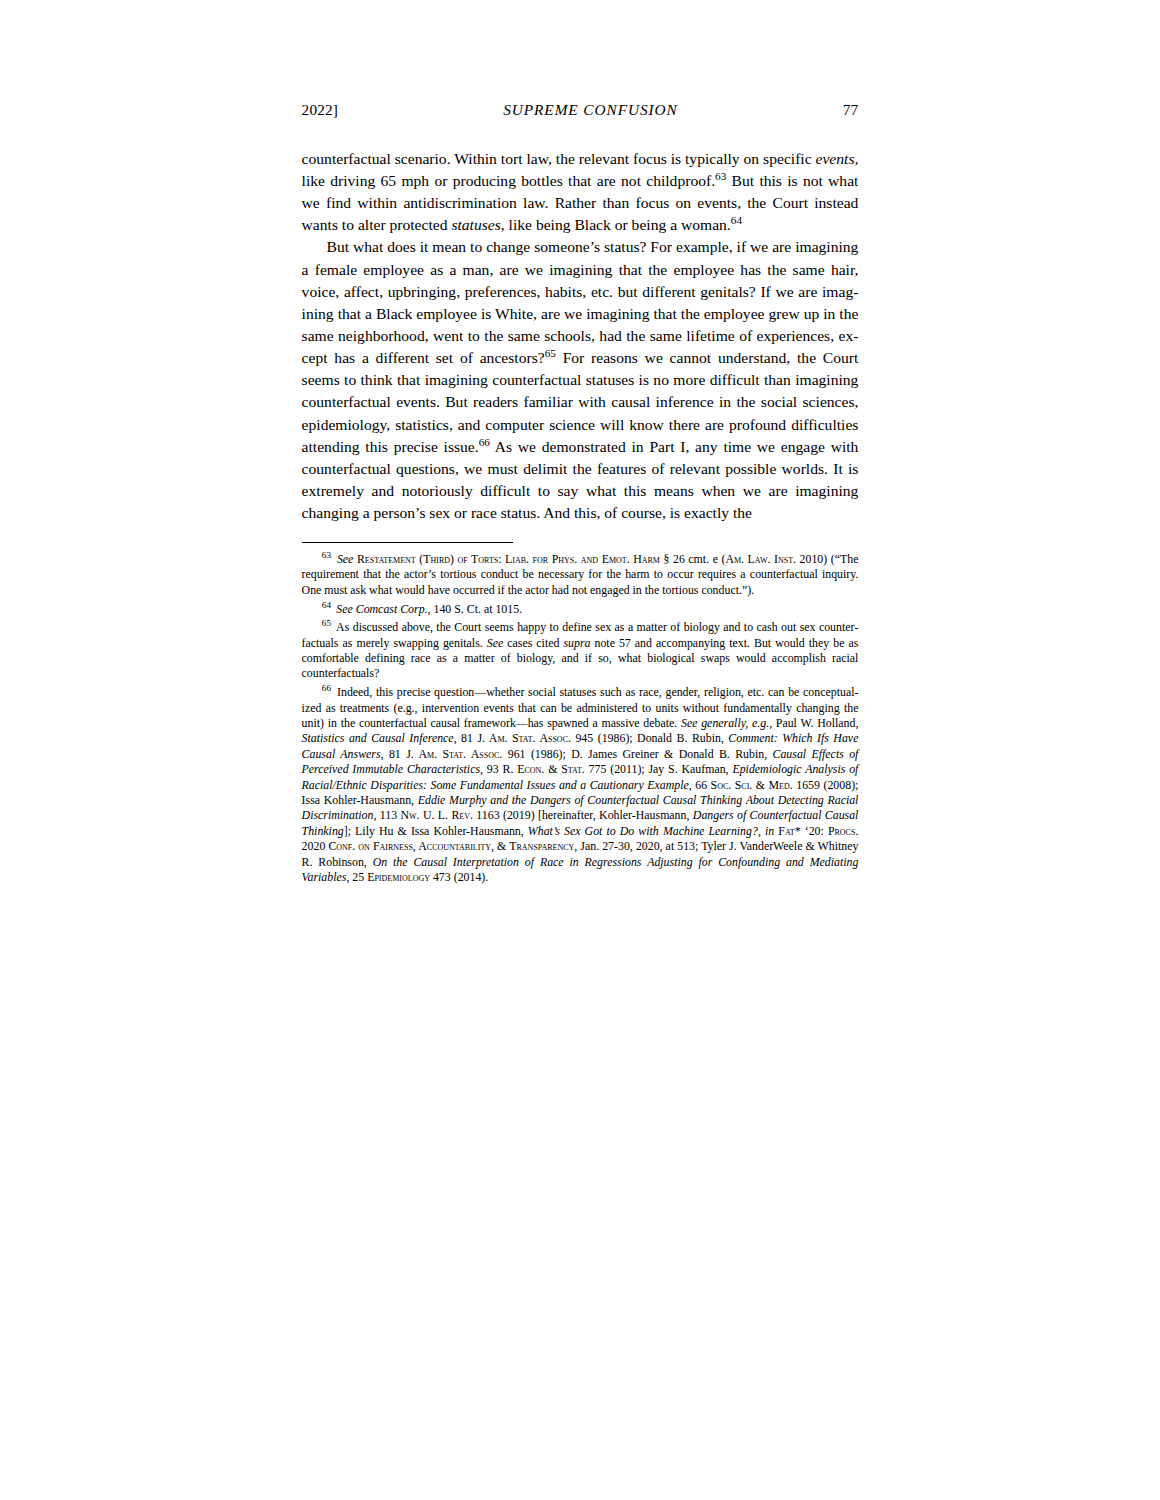2022] Supreme Confusion 77
counterfactual scenario. Within tort law, the relevant focus is typically on specific events, like driving 65 mph or producing bottles that are not childproof.63 But this is not what we find within antidiscrimination law. Rather than focus on events, the Court instead wants to alter protected statuses, like being Black or being a woman.64
But what does it mean to change someone’s status? For example, if we are imagining a female employee as a man, are we imagining that the employee has the same hair, voice, affect, upbringing, preferences, habits, etc. but different genitals? If we are imagining that a Black employee is White, are we imagining that the employee grew up in the same neighborhood, went to the same schools, had the same lifetime of experiences, except has a different set of ancestors?65 For reasons we cannot understand, the Court seems to think that imagining counterfactual statuses is no more difficult than imagining counterfactual events. But readers familiar with causal inference in the social sciences, epidemiology, statistics, and computer science will know there are profound difficulties attending this precise issue.66 As we demonstrated in Part I, any time we engage with counterfactual questions, we must delimit the features of relevant possible worlds. It is extremely and notoriously difficult to say what this means when we are imagining changing a person’s sex or race status. And this, of course, is exactly the
63 See Restatement (Third) of Torts: Liab. for Phys. and Emot. Harm § 26 cmt. e (Am. Law. Inst. 2010) (“The requirement that the actor’s tortious conduct be necessary for the harm to occur requires a counterfactual inquiry. One must ask what would have occurred if the actor had not engaged in the tortious conduct.”).
64 See Comcast Corp., 140 S. Ct. at 1015.
65 As discussed above, the Court seems happy to define sex as a matter of biology and to cash out sex counterfactuals as merely swapping genitals. See cases cited supra note 57 and accompanying text. But would they be as comfortable defining race as a matter of biology, and if so, what biological swaps would accomplish racial counterfactuals?
66 Indeed, this precise question—whether social statuses such as race, gender, religion, etc. can be conceptualized as treatments (e.g., intervention events that can be administered to units without fundamentally changing the unit) in the counterfactual causal framework—has spawned a massive debate. See generally, e.g., Paul W. Holland, Statistics and Causal Inference, 81 J. Am. Stat. Assoc. 945 (1986); Donald B. Rubin, Comment: Which Ifs Have Causal Answers, 81 J. Am. Stat. Assoc. 961 (1986); D. James Greiner & Donald B. Rubin, Causal Effects of Perceived Immutable Characteristics, 93 R. Econ. & Stat. 775 (2011); Jay S. Kaufman, Epidemiologic Analysis of Racial/Ethnic Disparities: Some Fundamental Issues and a Cautionary Example, 66 Soc. Sci. & Med. 1659 (2008); Issa Kohler-Hausmann, Eddie Murphy and the Dangers of Counterfactual Causal Thinking About Detecting Racial Discrimination, 113 Nw. U. L. Rev. 1163 (2019) [hereinafter, Kohler-Hausmann, Dangers of Counterfactual Causal Thinking]; Lily Hu & Issa Kohler-Hausmann, What’s Sex Got to Do with Machine Learning?, in Fat* ‘20: Procs. 2020 Conf. on Fairness, Accountability, & Transparency, Jan. 27-30, 2020, at 513; Tyler J. VanderWeele & Whitney R. Robinson, On the Causal Interpretation of Race in Regressions Adjusting for Confounding and Mediating Variables, 25 Epidemiology 473 (2014).